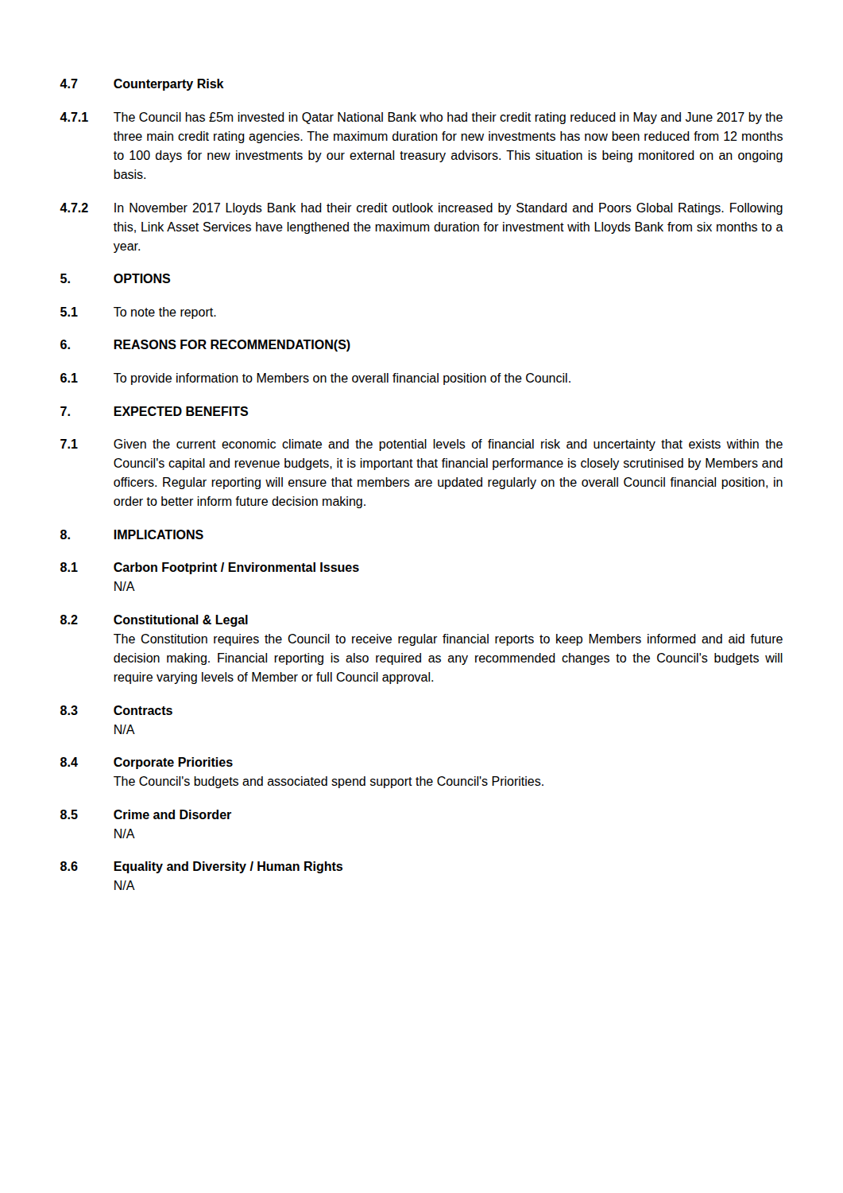4.7
Counterparty Risk
4.7.1
The Council has £5m invested in Qatar National Bank who had their credit rating reduced in May and June 2017 by the three main credit rating agencies. The maximum duration for new investments has now been reduced from 12 months to 100 days for new investments by our external treasury advisors. This situation is being monitored on an ongoing basis.
4.7.2
In November 2017 Lloyds Bank had their credit outlook increased by Standard and Poors Global Ratings. Following this, Link Asset Services have lengthened the maximum duration for investment with Lloyds Bank from six months to a year.
5.
OPTIONS
5.1
To note the report.
6.
REASONS FOR RECOMMENDATION(S)
6.1
To provide information to Members on the overall financial position of the Council.
7.
EXPECTED BENEFITS
7.1
Given the current economic climate and the potential levels of financial risk and uncertainty that exists within the Council's capital and revenue budgets, it is important that financial performance is closely scrutinised by Members and officers. Regular reporting will ensure that members are updated regularly on the overall Council financial position, in order to better inform future decision making.
8.
IMPLICATIONS
8.1
Carbon Footprint / Environmental Issues
N/A
8.2
Constitutional & Legal
The Constitution requires the Council to receive regular financial reports to keep Members informed and aid future decision making. Financial reporting is also required as any recommended changes to the Council's budgets will require varying levels of Member or full Council approval.
8.3
Contracts
N/A
8.4
Corporate Priorities
The Council's budgets and associated spend support the Council's Priorities.
8.5
Crime and Disorder
N/A
8.6
Equality and Diversity / Human Rights
N/A